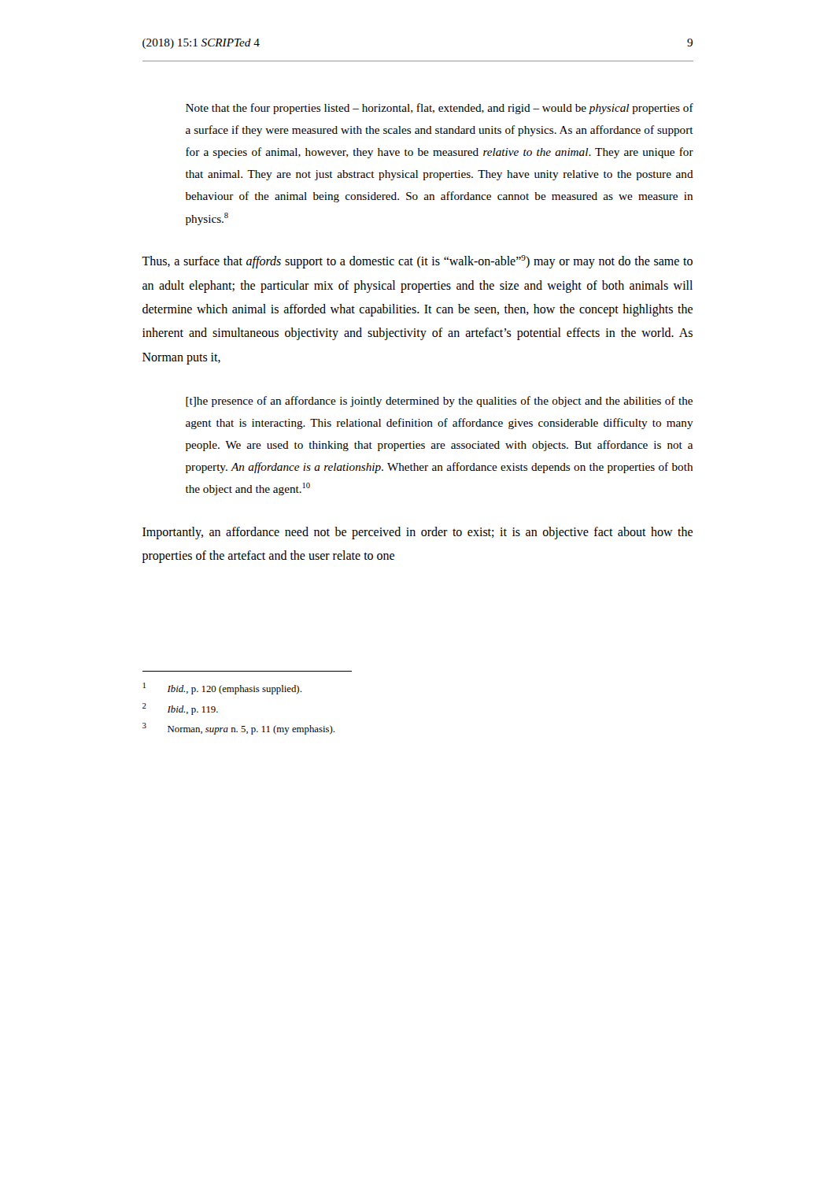(2018) 15:1 SCRIPTed 4 9
Note that the four properties listed – horizontal, flat, extended, and rigid – would be physical properties of a surface if they were measured with the scales and standard units of physics. As an affordance of support for a species of animal, however, they have to be measured relative to the animal. They are unique for that animal. They are not just abstract physical properties. They have unity relative to the posture and behaviour of the animal being considered. So an affordance cannot be measured as we measure in physics.8
Thus, a surface that affords support to a domestic cat (it is “walk-on-able”9) may or may not do the same to an adult elephant; the particular mix of physical properties and the size and weight of both animals will determine which animal is afforded what capabilities. It can be seen, then, how the concept highlights the inherent and simultaneous objectivity and subjectivity of an artefact’s potential effects in the world. As Norman puts it,
[t]he presence of an affordance is jointly determined by the qualities of the object and the abilities of the agent that is interacting. This relational definition of affordance gives considerable difficulty to many people. We are used to thinking that properties are associated with objects. But affordance is not a property. An affordance is a relationship. Whether an affordance exists depends on the properties of both the object and the agent.10
Importantly, an affordance need not be perceived in order to exist; it is an objective fact about how the properties of the artefact and the user relate to one
Ibid., p. 120 (emphasis supplied).
Ibid., p. 119.
Norman, supra n. 5, p. 11 (my emphasis).